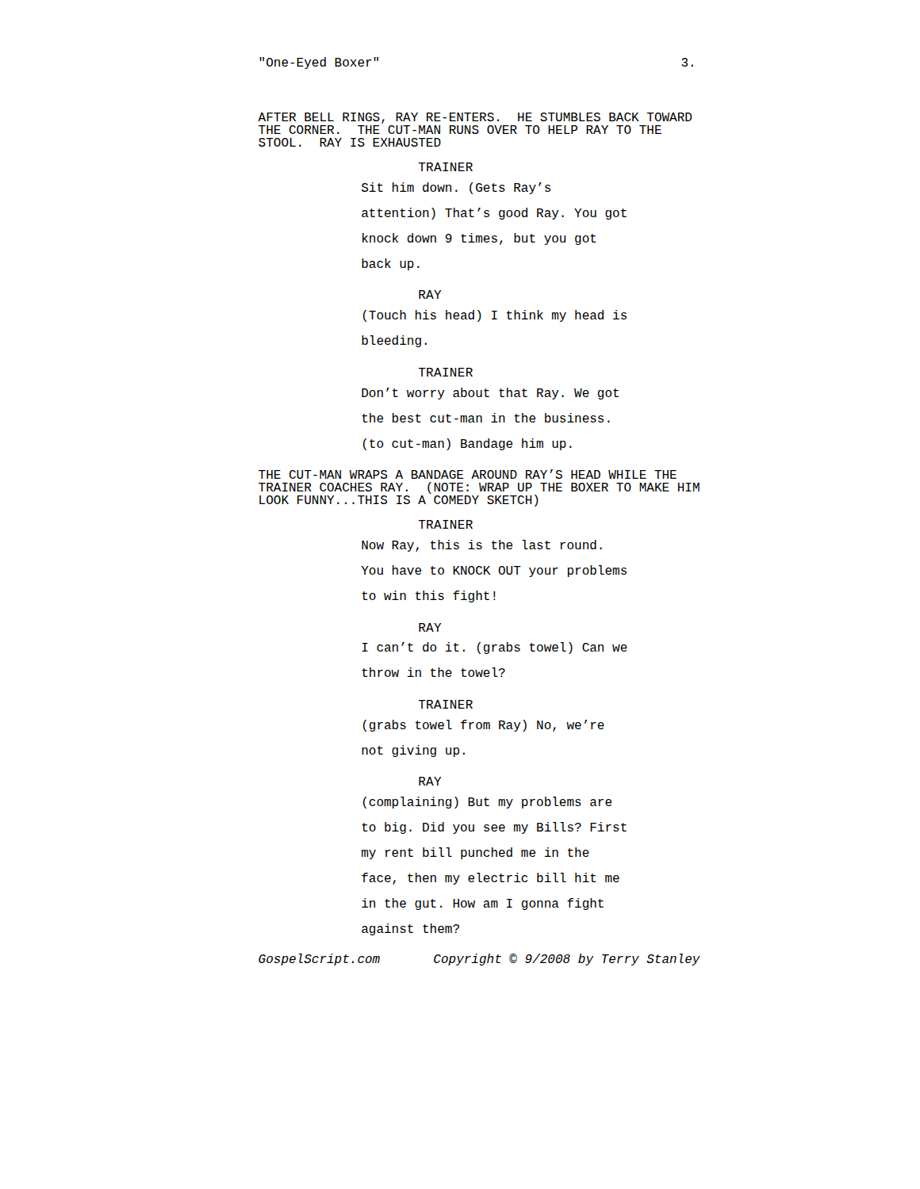"One-Eyed Boxer"
3.
AFTER BELL RINGS, RAY RE-ENTERS. HE STUMBLES BACK TOWARD THE CORNER. THE CUT-MAN RUNS OVER TO HELP RAY TO THE STOOL. RAY IS EXHAUSTED
TRAINER
Sit him down. (Gets Ray’s attention) That’s good Ray. You got knock down 9 times, but you got back up.
RAY
(Touch his head) I think my head is bleeding.
TRAINER
Don’t worry about that Ray. We got the best cut-man in the business. (to cut-man) Bandage him up.
THE CUT-MAN WRAPS A BANDAGE AROUND RAY’S HEAD WHILE THE TRAINER COACHES RAY. (NOTE: WRAP UP THE BOXER TO MAKE HIM LOOK FUNNY...THIS IS A COMEDY SKETCH)
TRAINER
Now Ray, this is the last round. You have to KNOCK OUT your problems to win this fight!
RAY
I can’t do it. (grabs towel) Can we throw in the towel?
TRAINER
(grabs towel from Ray) No, we’re not giving up.
RAY
(complaining) But my problems are to big. Did you see my Bills? First my rent bill punched me in the face, then my electric bill hit me in the gut. How am I gonna fight against them?
GospelScript.com
Copyright © 9/2008 by Terry Stanley